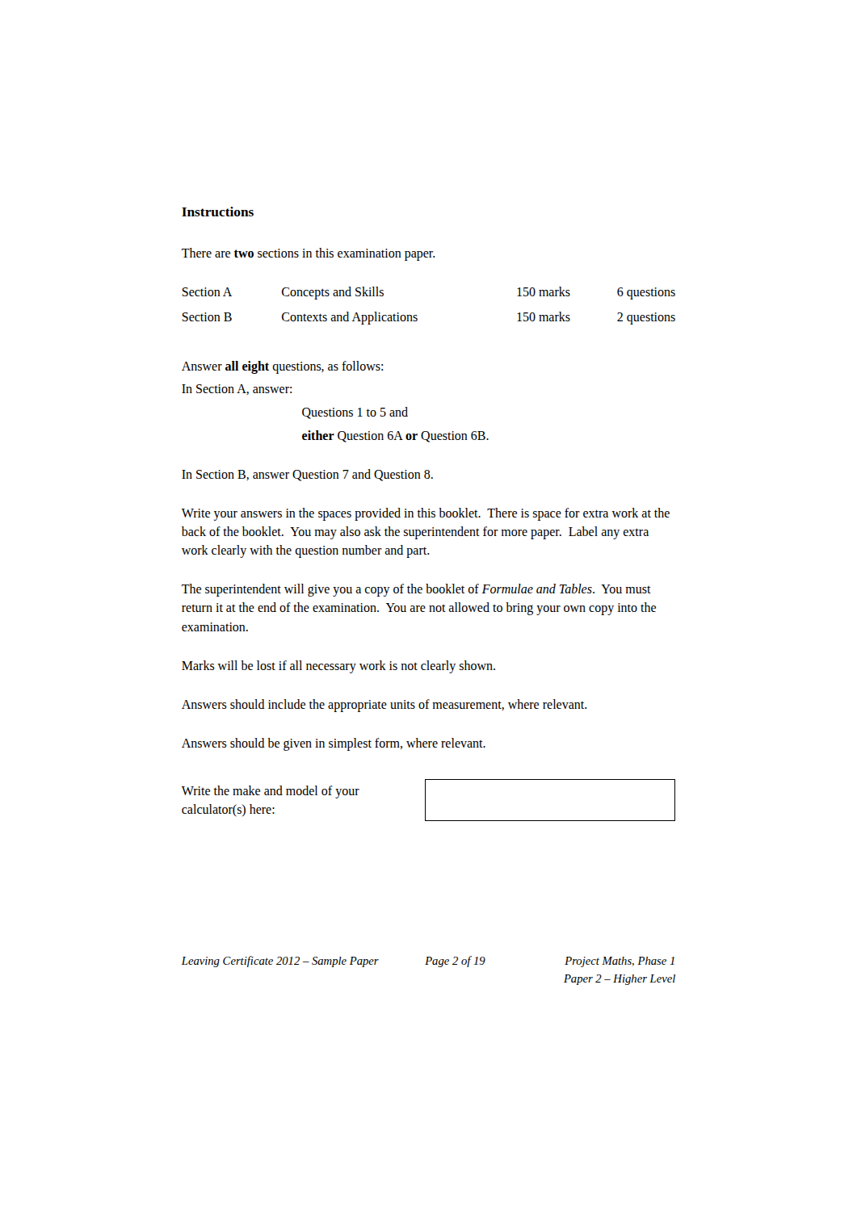Instructions
There are two sections in this examination paper.
| Section A | Concepts and Skills | 150 marks | 6 questions |
| Section B | Contexts and Applications | 150 marks | 2 questions |
Answer all eight questions, as follows:
In Section A, answer:
Questions 1 to 5 and
either Question 6A or Question 6B.
In Section B, answer Question 7 and Question 8.
Write your answers in the spaces provided in this booklet. There is space for extra work at the back of the booklet. You may also ask the superintendent for more paper. Label any extra work clearly with the question number and part.
The superintendent will give you a copy of the booklet of Formulae and Tables. You must return it at the end of the examination. You are not allowed to bring your own copy into the examination.
Marks will be lost if all necessary work is not clearly shown.
Answers should include the appropriate units of measurement, where relevant.
Answers should be given in simplest form, where relevant.
Write the make and model of your calculator(s) here:
Leaving Certificate 2012 – Sample Paper
Page 2 of 19
Project Maths, Phase 1 Paper 2 – Higher Level